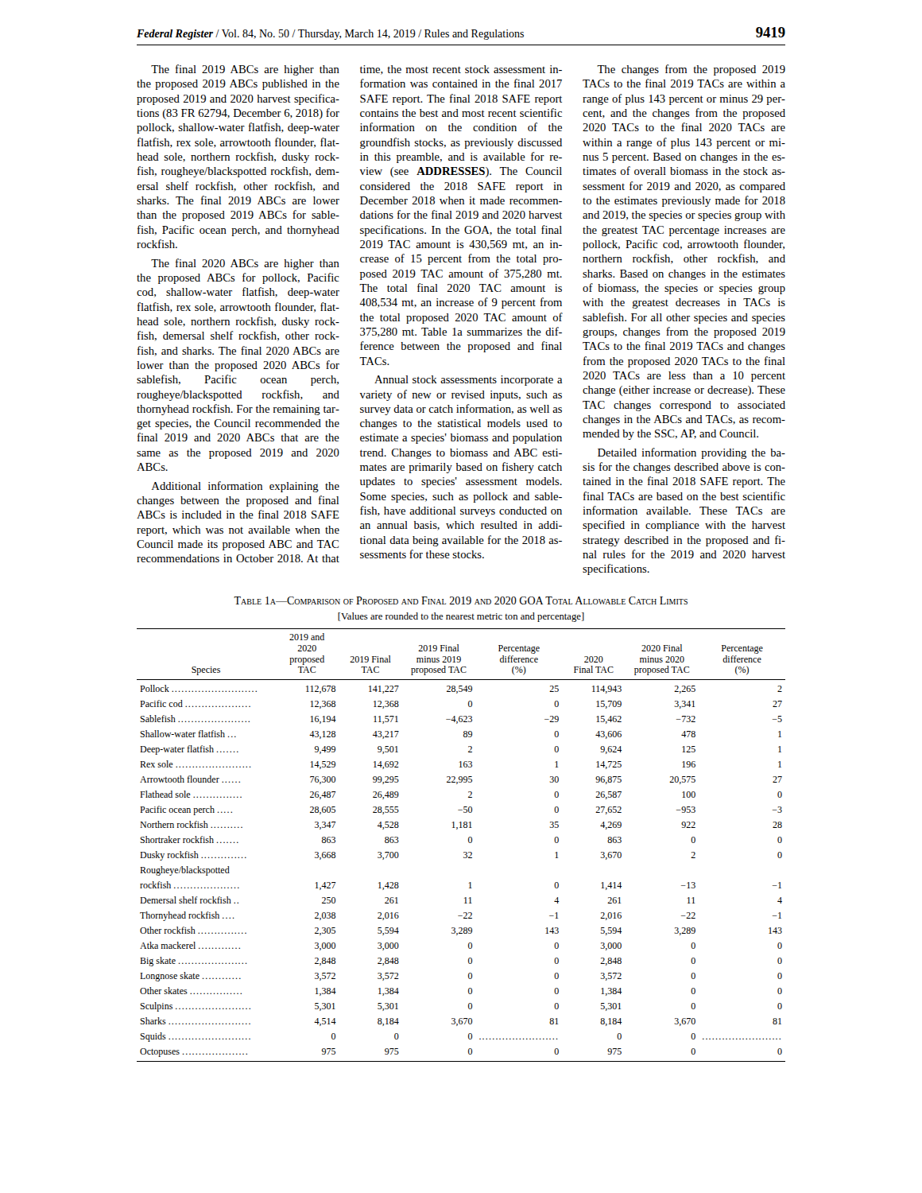Federal Register / Vol. 84, No. 50 / Thursday, March 14, 2019 / Rules and Regulations
9419
The final 2019 ABCs are higher than the proposed 2019 ABCs published in the proposed 2019 and 2020 harvest specifications (83 FR 62794, December 6, 2018) for pollock, shallow-water flatfish, deep-water flatfish, rex sole, arrowtooth flounder, flathead sole, northern rockfish, dusky rockfish, rougheye/blackspotted rockfish, demersal shelf rockfish, other rockfish, and sharks. The final 2019 ABCs are lower than the proposed 2019 ABCs for sablefish, Pacific ocean perch, and thornyhead rockfish.
The final 2020 ABCs are higher than the proposed ABCs for pollock, Pacific cod, shallow-water flatfish, deep-water flatfish, rex sole, arrowtooth flounder, flathead sole, northern rockfish, dusky rockfish, demersal shelf rockfish, other rockfish, and sharks. The final 2020 ABCs are lower than the proposed 2020 ABCs for sablefish, Pacific ocean perch, rougheye/blackspotted rockfish, and thornyhead rockfish. For the remaining target species, the Council recommended the final 2019 and 2020 ABCs that are the same as the proposed 2019 and 2020 ABCs.
Additional information explaining the changes between the proposed and final ABCs is included in the final 2018 SAFE report, which was not available when the Council made its proposed ABC and TAC recommendations in October 2018. At that time, the most recent stock assessment information was contained in the final 2017 SAFE report. The final 2018 SAFE report contains the best and most recent scientific information on the condition of the groundfish stocks, as previously discussed in this preamble, and is available for review (see ADDRESSES). The Council considered the 2018 SAFE report in December 2018 when it made recommendations for the final 2019 and 2020 harvest specifications. In the GOA, the total final 2019 TAC amount is 430,569 mt, an increase of 15 percent from the total proposed 2019 TAC amount of 375,280 mt. The total final 2020 TAC amount is 408,534 mt, an increase of 9 percent from the total proposed 2020 TAC amount of 375,280 mt. Table 1a summarizes the difference between the proposed and final TACs.
Annual stock assessments incorporate a variety of new or revised inputs, such as survey data or catch information, as well as changes to the statistical models used to estimate a species' biomass and population trend. Changes to biomass and ABC estimates are primarily based on fishery catch updates to species' assessment models. Some species, such as pollock and sablefish, have additional surveys conducted on an annual basis, which resulted in additional data being available for the 2018 assessments for these stocks.
The changes from the proposed 2019 TACs to the final 2019 TACs are within a range of plus 143 percent or minus 29 percent, and the changes from the proposed 2020 TACs to the final 2020 TACs are within a range of plus 143 percent or minus 5 percent. Based on changes in the estimates of overall biomass in the stock assessment for 2019 and 2020, as compared to the estimates previously made for 2018 and 2019, the species or species group with the greatest TAC percentage increases are pollock, Pacific cod, arrowtooth flounder, northern rockfish, other rockfish, and sharks. Based on changes in the estimates of biomass, the species or species group with the greatest decreases in TACs is sablefish. For all other species and species groups, changes from the proposed 2019 TACs to the final 2019 TACs and changes from the proposed 2020 TACs to the final 2020 TACs are less than a 10 percent change (either increase or decrease). These TAC changes correspond to associated changes in the ABCs and TACs, as recommended by the SSC, AP, and Council.
Detailed information providing the basis for the changes described above is contained in the final 2018 SAFE report. The final TACs are based on the best scientific information available. These TACs are specified in compliance with the harvest strategy described in the proposed and final rules for the 2019 and 2020 harvest specifications.
Table 1a—Comparison of Proposed and Final 2019 and 2020 GOA Total Allowable Catch Limits
[Values are rounded to the nearest metric ton and percentage]
| Species | 2019 and 2020 proposed TAC | 2019 Final TAC | 2019 Final minus 2019 proposed TAC | Percentage difference (%) | 2020 Final TAC | 2020 Final minus 2020 proposed TAC | Percentage difference (%) |
| --- | --- | --- | --- | --- | --- | --- | --- |
| Pollock .......................... | 112,678 | 141,227 | 28,549 | 25 | 114,943 | 2,265 | 2 |
| Pacific cod .................... | 12,368 | 12,368 | 0 | 0 | 15,709 | 3,341 | 27 |
| Sablefish ...................... | 16,194 | 11,571 | −4,623 | −29 | 15,462 | −732 | −5 |
| Shallow-water flatfish ... | 43,128 | 43,217 | 89 | 0 | 43,606 | 478 | 1 |
| Deep-water flatfish ....... | 9,499 | 9,501 | 2 | 0 | 9,624 | 125 | 1 |
| Rex sole ....................... | 14,529 | 14,692 | 163 | 1 | 14,725 | 196 | 1 |
| Arrowtooth flounder ...... | 76,300 | 99,295 | 22,995 | 30 | 96,875 | 20,575 | 27 |
| Flathead sole ............... | 26,487 | 26,489 | 2 | 0 | 26,587 | 100 | 0 |
| Pacific ocean perch ..... | 28,605 | 28,555 | −50 | 0 | 27,652 | −953 | −3 |
| Northern rockfish .......... | 3,347 | 4,528 | 1,181 | 35 | 4,269 | 922 | 28 |
| Shortraker rockfish ....... | 863 | 863 | 0 | 0 | 863 | 0 | 0 |
| Dusky rockfish .............. | 3,668 | 3,700 | 32 | 1 | 3,670 | 2 | 0 |
| Rougheye/blackspotted | | | | | | | |
| rockfish .................... | 1,427 | 1,428 | 1 | 0 | 1,414 | −13 | −1 |
| Demersal shelf rockfish .. | 250 | 261 | 11 | 4 | 261 | 11 | 4 |
| Thornyhead rockfish .... | 2,038 | 2,016 | −22 | −1 | 2,016 | −22 | −1 |
| Other rockfish ............... | 2,305 | 5,594 | 3,289 | 143 | 5,594 | 3,289 | 143 |
| Atka mackerel ............. | 3,000 | 3,000 | 0 | 0 | 3,000 | 0 | 0 |
| Big skate ..................... | 2,848 | 2,848 | 0 | 0 | 2,848 | 0 | 0 |
| Longnose skate ............ | 3,572 | 3,572 | 0 | 0 | 3,572 | 0 | 0 |
| Other skates ................ | 1,384 | 1,384 | 0 | 0 | 1,384 | 0 | 0 |
| Sculpins ....................... | 5,301 | 5,301 | 0 | 0 | 5,301 | 0 | 0 |
| Sharks ......................... | 4,514 | 8,184 | 3,670 | 81 | 8,184 | 3,670 | 81 |
| Squids ......................... | 0 | 0 | 0 | ........................ | 0 | 0 | ........................ |
| Octopuses .................... | 975 | 975 | 0 | 0 | 975 | 0 | 0 |